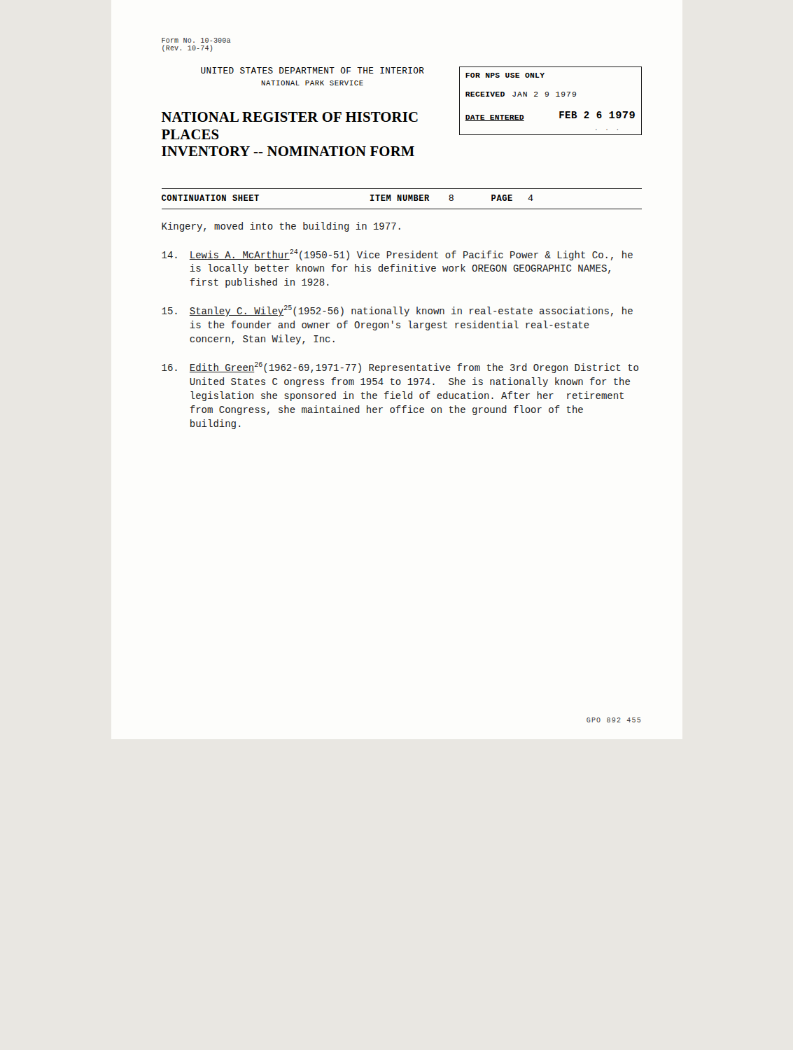Form No. 10-300a
(Rev. 10-74)
UNITED STATES DEPARTMENT OF THE INTERIOR NATIONAL PARK SERVICE
NATIONAL REGISTER OF HISTORIC PLACES INVENTORY -- NOMINATION FORM
FOR NPS USE ONLY
RECEIVED JAN 2 9 1979
DATE ENTERED FEB 2 6 1979
. . .
CONTINUATION SHEET ITEM NUMBER 8 PAGE 4
Kingery, moved into the building in 1977.
14.
Lewis A. McArthur24(1950-51) Vice President of Pacific Power & Light Co., he is locally better known for his definitive work OREGON GEOGRAPHIC NAMES, first published in 1928.
15.
Stanley C. Wiley25(1952-56) nationally known in real-estate associations, he is the founder and owner of Oregon's largest residential real-estate concern, Stan Wiley, Inc.
16.
Edith Green26(1962-69,1971-77) Representative from the 3rd Oregon District to United States C ongress from 1954 to 1974. She is nationally known for the legislation she sponsored in the field of education. After her retirement from Congress, she maintained her office on the ground floor of the building.
GPO 892 455